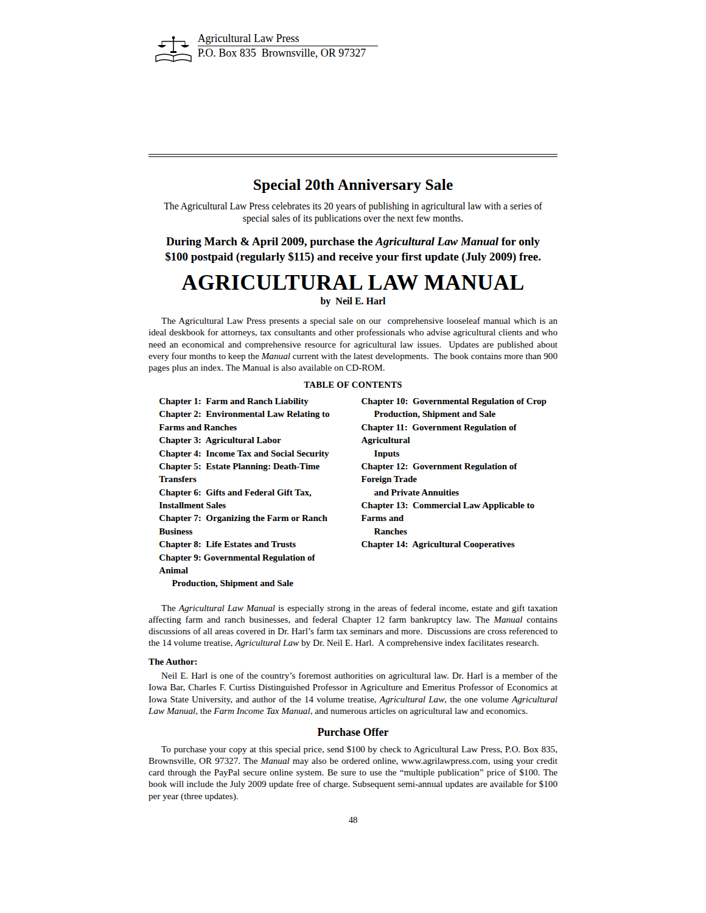Agricultural Law Press P.O. Box 835 Brownsville, OR 97327
Special 20th Anniversary Sale
The Agricultural Law Press celebrates its 20 years of publishing in agricultural law with a series of special sales of its publications over the next few months.
During March & April 2009, purchase the Agricultural Law Manual for only $100 postpaid (regularly $115) and receive your first update (July 2009) free.
AGRICULTURAL LAW MANUAL
by Neil E. Harl
The Agricultural Law Press presents a special sale on our comprehensive looseleaf manual which is an ideal deskbook for attorneys, tax consultants and other professionals who advise agricultural clients and who need an economical and comprehensive resource for agricultural law issues. Updates are published about every four months to keep the Manual current with the latest developments. The book contains more than 900 pages plus an index. The Manual is also available on CD-ROM.
TABLE OF CONTENTS
Chapter 1: Farm and Ranch Liability
Chapter 2: Environmental Law Relating to Farms and Ranches
Chapter 3: Agricultural Labor
Chapter 4: Income Tax and Social Security
Chapter 5: Estate Planning: Death-Time Transfers
Chapter 6: Gifts and Federal Gift Tax, Installment Sales
Chapter 7: Organizing the Farm or Ranch Business
Chapter 8: Life Estates and Trusts
Chapter 9: Governmental Regulation of Animal
Production, Shipment and Sale
Chapter 10: Governmental Regulation of Crop
Production, Shipment and Sale
Chapter 11: Government Regulation of Agricultural
Inputs
Chapter 12: Government Regulation of Foreign Trade
and Private Annuities
Chapter 13: Commercial Law Applicable to Farms and
Ranches
Chapter 14: Agricultural Cooperatives
The Agricultural Law Manual is especially strong in the areas of federal income, estate and gift taxation affecting farm and ranch businesses, and federal Chapter 12 farm bankruptcy law. The Manual contains discussions of all areas covered in Dr. Harl’s farm tax seminars and more. Discussions are cross referenced to the 14 volume treatise, Agricultural Law by Dr. Neil E. Harl. A comprehensive index facilitates research.
The Author:
Neil E. Harl is one of the country’s foremost authorities on agricultural law. Dr. Harl is a member of the Iowa Bar, Charles F. Curtiss Distinguished Professor in Agriculture and Emeritus Professor of Economics at Iowa State University, and author of the 14 volume treatise, Agricultural Law, the one volume Agricultural Law Manual, the Farm Income Tax Manual, and numerous articles on agricultural law and economics.
Purchase Offer
To purchase your copy at this special price, send $100 by check to Agricultural Law Press, P.O. Box 835, Brownsville, OR 97327. The Manual may also be ordered online, www.agrilawpress.com, using your credit card through the PayPal secure online system. Be sure to use the “multiple publication” price of $100. The book will include the July 2009 update free of charge. Subsequent semi-annual updates are available for $100 per year (three updates).
48